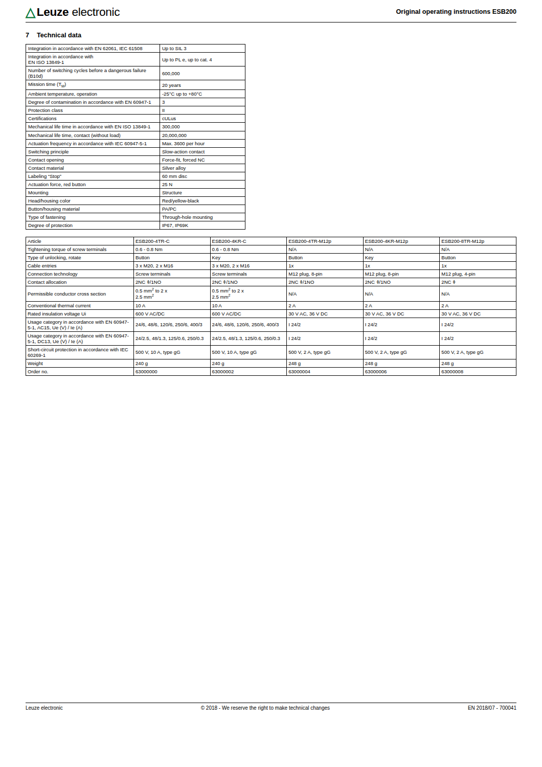△ Leuze electronic
Original operating instructions ESB200
7 Technical data
| Integration in accordance with EN 62061, IEC 61508 | Up to SIL 3 |
| Integration in accordance with EN ISO 13849-1 | Up to PL e, up to cat. 4 |
| Number of switching cycles before a dangerous failure (B10d) | 600,000 |
| Mission time (T M ) | 20 years |
| Ambient temperature, operation | -25°C up to +80°C |
| Degree of contamination in accordance with EN 60947-1 | 3 |
| Protection class | II |
| Certifications | cULus |
| Mechanical life time in accordance with EN ISO 13849-1 | 300,000 |
| Mechanical life time, contact (without load) | 20,000,000 |
| Actuation frequency in accordance with IEC 60947-5-1 | Max. 3600 per hour |
| Switching principle | Slow-action contact |
| Contact opening | Force-fit, forced NC |
| Contact material | Silver alloy |
| Labeling “Stop” | 60 mm disc |
| Actuation force, red button | 25 N |
| Mounting | Structure |
| Head/housing color | Red/yellow-black |
| Button/housing material | PA/PC |
| Type of fastening | Through-hole mounting |
| Degree of protection | IP67, IP69K |
| Article | ESB200-4TR-C | ESB200-4KR-C | ESB200-4TR-M12p | ESB200-4KR-M12p | ESB200-8TR-M12p |
| Tightening torque of screw terminals | 0.6 - 0.8 Nm | 0.6 - 0.8 Nm | N/A | N/A | N/A |
| Type of unlocking, rotate | Button | Key | Button | Key | Button |
| Cable entries | 3 x M20, 2 x M16 | 3 x M20, 2 x M16 | 1x | 1x | 1x |
| Connection technology | Screw terminals | Screw terminals | M12 plug, 8-pin | M12 plug, 8-pin | M12 plug, 4-pin |
| Contact allocation | 2NC ⌽ /1NO | 2NC ⌽ /1NO | 2NC ⌽ /1NO | 2NC ⌽ /1NO | 2NC ⌽ |
| Permissible conductor cross section | 0.5 mm 2 to 2 x 2.5 mm 2 | 0.5 mm 2 to 2 x 2.5 mm 2 | N/A | N/A | N/A |
| Conventional thermal current | 10 A | 10 A | 2 A | 2 A | 2 A |
| Rated insulation voltage Ui | 600 V AC/DC | 600 V AC/DC | 30 V AC, 36 V DC | 30 V AC, 36 V DC | 30 V AC, 36 V DC |
| Usage category in accordance with EN 60947-5-1, AC15, Ue (V) / Ie (A) | 24/6, 48/6, 120/6, 250/6, 400/3 | 24/6, 48/6, 120/6, 250/6, 400/3 | I 24/2 | I 24/2 | I 24/2 |
| Usage category in accordance with EN 60947-5-1, DC13, Ue (V) / Ie (A) | 24/2.5, 48/1.3, 125/0.6, 250/0.3 | 24/2.5, 48/1.3, 125/0.6, 250/0.3 | I 24/2 | I 24/2 | I 24/2 |
| Short-circuit protection in accordance with IEC 60269-1 | 500 V, 10 A, type gG | 500 V, 10 A, type gG | 500 V, 2 A, type gG | 500 V, 2 A, type gG | 500 V, 2 A, type gG |
| Weight | 240 g | 240 g | 248 g | 248 g | 248 g |
| Order no. | 63000000 | 63000002 | 63000004 | 63000006 | 63000008 |
Leuze electronic
© 2018 - We reserve the right to make technical changes
EN 2018/07 - 700041